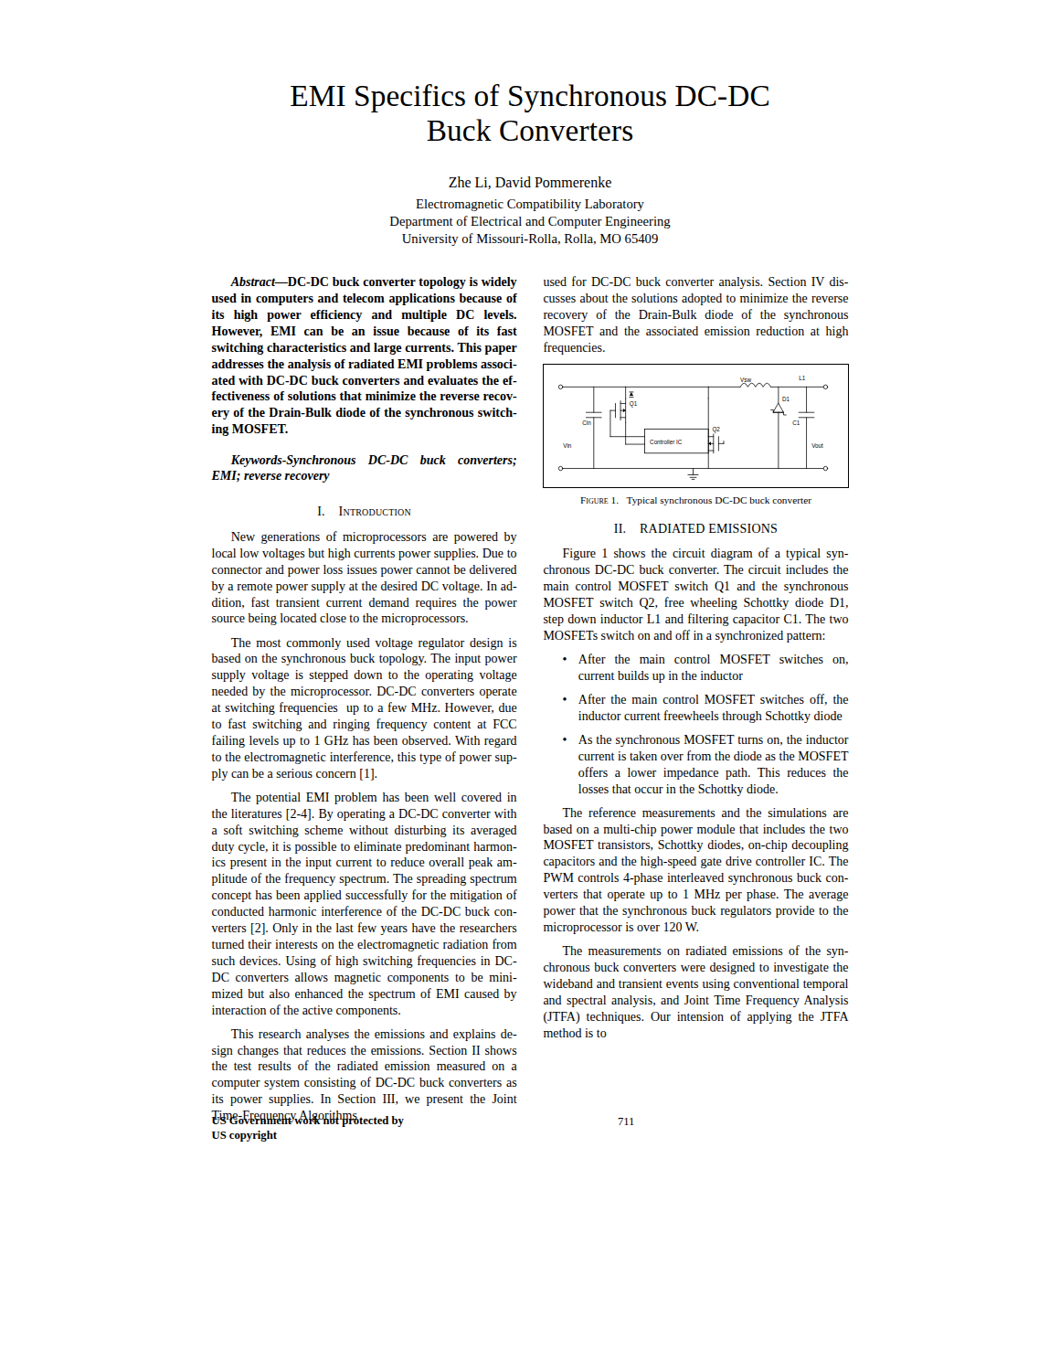EMI Specifics of Synchronous DC-DC Buck Converters
Zhe Li, David Pommerenke
Electromagnetic Compatibility Laboratory
Department of Electrical and Computer Engineering
University of Missouri-Rolla, Rolla, MO 65409
Abstract—DC-DC buck converter topology is widely used in computers and telecom applications because of its high power efficiency and multiple DC levels. However, EMI can be an issue because of its fast switching characteristics and large currents. This paper addresses the analysis of radiated EMI problems associated with DC-DC buck converters and evaluates the effectiveness of solutions that minimize the reverse recovery of the Drain-Bulk diode of the synchronous switching MOSFET.
Keywords-Synchronous DC-DC buck converters; EMI; reverse recovery
I. Introduction
New generations of microprocessors are powered by local low voltages but high currents power supplies. Due to connector and power loss issues power cannot be delivered by a remote power supply at the desired DC voltage. In addition, fast transient current demand requires the power source being located close to the microprocessors.
The most commonly used voltage regulator design is based on the synchronous buck topology. The input power supply voltage is stepped down to the operating voltage needed by the microprocessor. DC-DC converters operate at switching frequencies up to a few MHz. However, due to fast switching and ringing frequency content at FCC failing levels up to 1 GHz has been observed. With regard to the electromagnetic interference, this type of power supply can be a serious concern [1].
The potential EMI problem has been well covered in the literatures [2-4]. By operating a DC-DC converter with a soft switching scheme without disturbing its averaged duty cycle, it is possible to eliminate predominant harmonics present in the input current to reduce overall peak amplitude of the frequency spectrum. The spreading spectrum concept has been applied successfully for the mitigation of conducted harmonic interference of the DC-DC buck converters [2]. Only in the last few years have the researchers turned their interests on the electromagnetic radiation from such devices. Using of high switching frequencies in DC-DC converters allows magnetic components to be minimized but also enhanced the spectrum of EMI caused by interaction of the active components.
This research analyses the emissions and explains design changes that reduces the emissions. Section II shows the test results of the radiated emission measured on a computer system consisting of DC-DC buck converters as its power supplies. In Section III, we present the Joint Time-Frequency Algorithms
used for DC-DC buck converter analysis. Section IV discusses about the solutions adopted to minimize the reverse recovery of the Drain-Bulk diode of the synchronous MOSFET and the associated emission reduction at high frequencies.
Vsw L1 Q1 Cin Vin Controller IC Q2 D1 C1 Vout
Figure 1. Typical synchronous DC-DC buck converter
II. Radiated Emissions
Figure 1 shows the circuit diagram of a typical synchronous DC-DC buck converter. The circuit includes the main control MOSFET switch Q1 and the synchronous MOSFET switch Q2, free wheeling Schottky diode D1, step down inductor L1 and filtering capacitor C1. The two MOSFETs switch on and off in a synchronized pattern:
After the main control MOSFET switches on, current builds up in the inductor
After the main control MOSFET switches off, the inductor current freewheels through Schottky diode
As the synchronous MOSFET turns on, the inductor current is taken over from the diode as the MOSFET offers a lower impedance path. This reduces the losses that occur in the Schottky diode.
The reference measurements and the simulations are based on a multi-chip power module that includes the two MOSFET transistors, Schottky diodes, on-chip decoupling capacitors and the high-speed gate drive controller IC. The PWM controls 4-phase interleaved synchronous buck converters that operate up to 1 MHz per phase. The average power that the synchronous buck regulators provide to the microprocessor is over 120 W.
The measurements on radiated emissions of the synchronous buck converters were designed to investigate the wideband and transient events using conventional temporal and spectral analysis, and Joint Time Frequency Analysis (JTFA) techniques. Our intension of applying the JTFA method is to
US Government work not protected by
US copyright
711